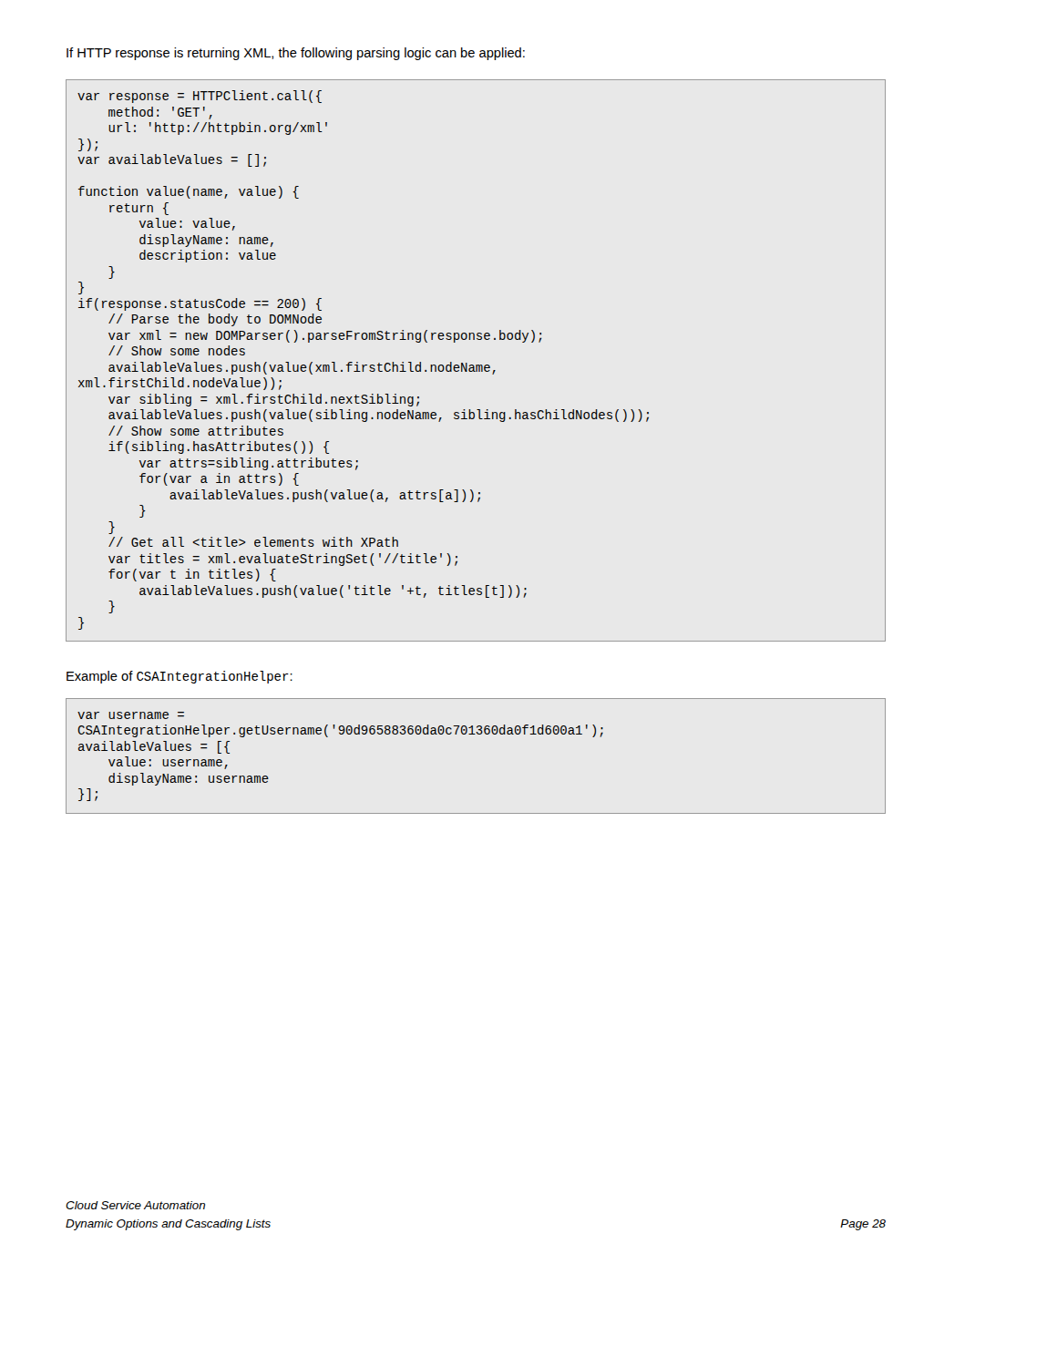If HTTP response is returning XML, the following parsing logic can be applied:
var response = HTTPClient.call({
    method: 'GET',
    url: 'http://httpbin.org/xml'
});
var availableValues = [];

function value(name, value) {
    return {
        value: value,
        displayName: name,
        description: value
    }
}
if(response.statusCode == 200) {
    // Parse the body to DOMNode
    var xml = new DOMParser().parseFromString(response.body);
    // Show some nodes
    availableValues.push(value(xml.firstChild.nodeName,
xml.firstChild.nodeValue));
    var sibling = xml.firstChild.nextSibling;
    availableValues.push(value(sibling.nodeName, sibling.hasChildNodes()));
    // Show some attributes
    if(sibling.hasAttributes()) {
        var attrs=sibling.attributes;
        for(var a in attrs) {
            availableValues.push(value(a, attrs[a]));
        }
    }
    // Get all <title> elements with XPath
    var titles = xml.evaluateStringSet('//title');
    for(var t in titles) {
        availableValues.push(value('title '+t, titles[t]));
    }
}
Example of CSAIntegrationHelper:
var username =
CSAIntegrationHelper.getUsername('90d96588360da0c701360da0f1d600a1');
availableValues = [{
    value: username,
    displayName: username
}];
Cloud Service Automation
Dynamic Options and Cascading Lists
Page 28